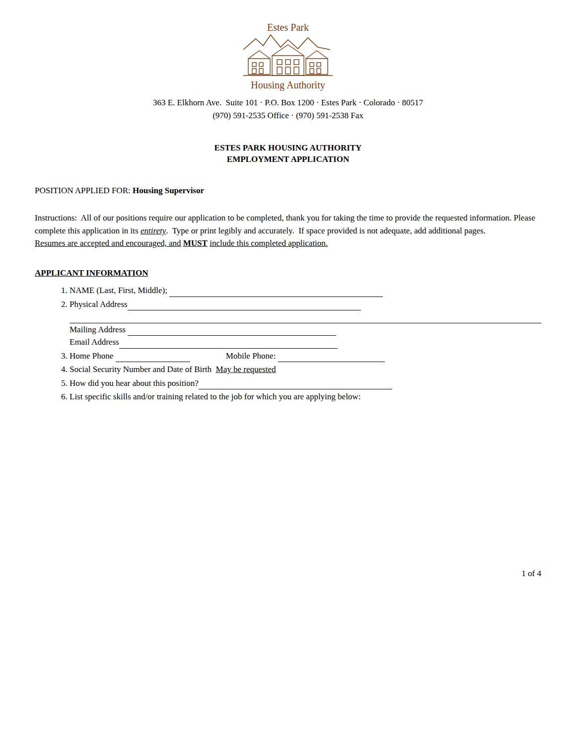Estes Park Housing Authority
363 E. Elkhorn Ave. Suite 101 · P.O. Box 1200 · Estes Park · Colorado · 80517
(970) 591-2535 Office · (970) 591-2538 Fax
ESTES PARK HOUSING AUTHORITY
EMPLOYMENT APPLICATION
POSITION APPLIED FOR: Housing Supervisor
Instructions: All of our positions require our application to be completed, thank you for taking the time to provide the requested information. Please complete this application in its entirety. Type or print legibly and accurately. If space provided is not adequate, add additional pages.
Resumes are accepted and encouraged, and MUST include this completed application.
APPLICANT INFORMATION
NAME (Last, First, Middle);
Physical Address
Mailing Address
Email Address
Home Phone Mobile Phone:
Social Security Number and Date of Birth May be requested
How did you hear about this position?
List specific skills and/or training related to the job for which you are applying below:
1 of 4